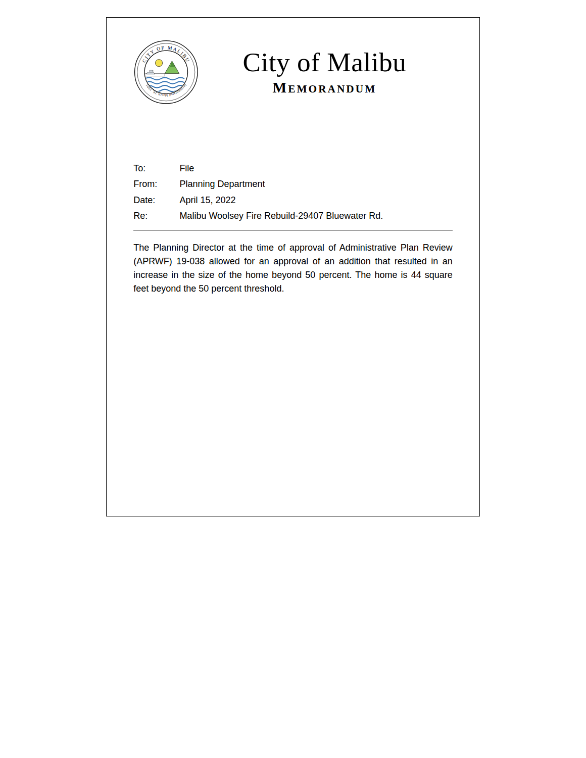CITY OF MALIBU Incorporated March 28, 1991
City of Malibu
MEMORANDUM
| To: | File |
| From: | Planning Department |
| Date: | April 15, 2022 |
| Re: | Malibu Woolsey Fire Rebuild-29407 Bluewater Rd. |
The Planning Director at the time of approval of Administrative Plan Review (APRWF) 19-038 allowed for an approval of an addition that resulted in an increase in the size of the home beyond 50 percent. The home is 44 square feet beyond the 50 percent threshold.